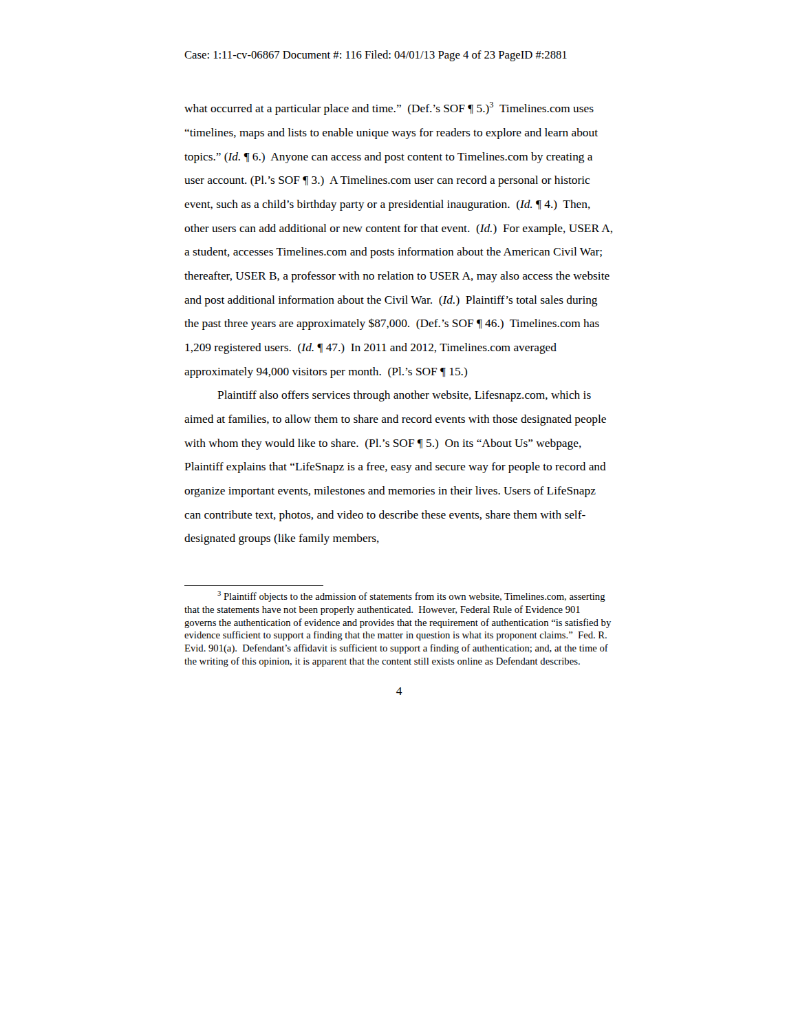Case: 1:11-cv-06867 Document #: 116 Filed: 04/01/13 Page 4 of 23 PageID #:2881
what occurred at a particular place and time.” (Def.’s SOF ¶ 5.)3 Timelines.com uses “timelines, maps and lists to enable unique ways for readers to explore and learn about topics.” (Id. ¶ 6.) Anyone can access and post content to Timelines.com by creating a user account. (Pl.’s SOF ¶ 3.) A Timelines.com user can record a personal or historic event, such as a child’s birthday party or a presidential inauguration. (Id. ¶ 4.) Then, other users can add additional or new content for that event. (Id.) For example, USER A, a student, accesses Timelines.com and posts information about the American Civil War; thereafter, USER B, a professor with no relation to USER A, may also access the website and post additional information about the Civil War. (Id.) Plaintiff’s total sales during the past three years are approximately $87,000. (Def.’s SOF ¶ 46.) Timelines.com has 1,209 registered users. (Id. ¶ 47.) In 2011 and 2012, Timelines.com averaged approximately 94,000 visitors per month. (Pl.’s SOF ¶ 15.)
Plaintiff also offers services through another website, Lifesnapz.com, which is aimed at families, to allow them to share and record events with those designated people with whom they would like to share. (Pl.’s SOF ¶ 5.) On its “About Us” webpage, Plaintiff explains that “LifeSnapz is a free, easy and secure way for people to record and organize important events, milestones and memories in their lives. Users of LifeSnapz can contribute text, photos, and video to describe these events, share them with self-designated groups (like family members,
3 Plaintiff objects to the admission of statements from its own website, Timelines.com, asserting that the statements have not been properly authenticated. However, Federal Rule of Evidence 901 governs the authentication of evidence and provides that the requirement of authentication “is satisfied by evidence sufficient to support a finding that the matter in question is what its proponent claims.” Fed. R. Evid. 901(a). Defendant’s affidavit is sufficient to support a finding of authentication; and, at the time of the writing of this opinion, it is apparent that the content still exists online as Defendant describes.
4